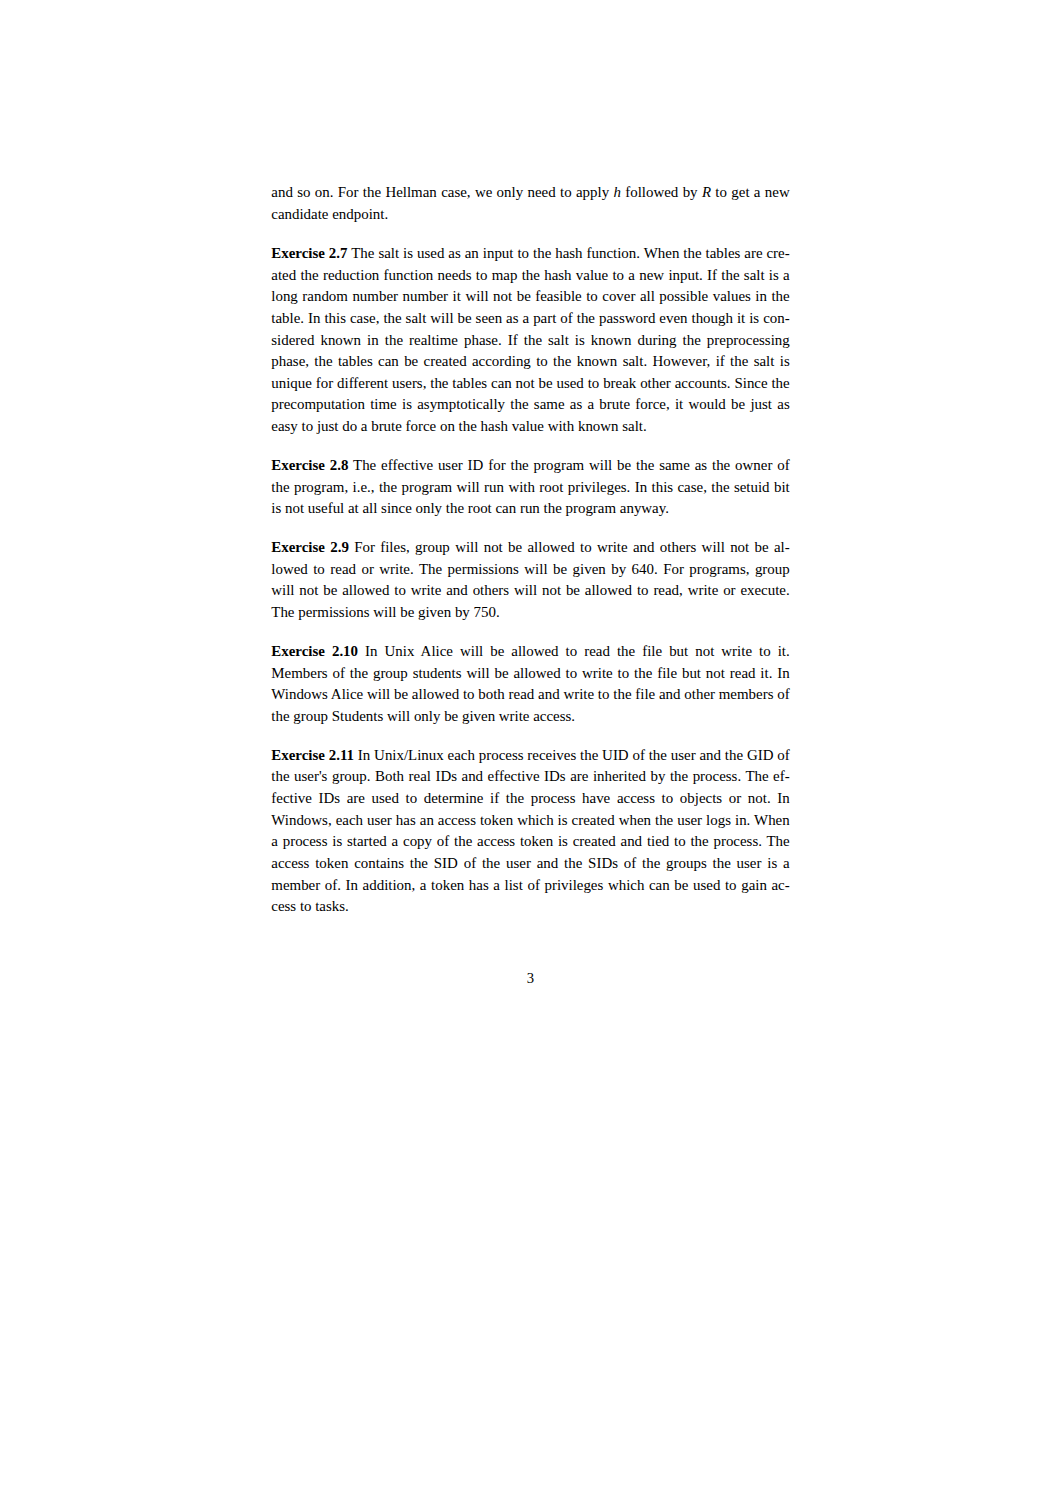and so on. For the Hellman case, we only need to apply h followed by R to get a new candidate endpoint.
Exercise 2.7 The salt is used as an input to the hash function. When the tables are created the reduction function needs to map the hash value to a new input. If the salt is a long random number number it will not be feasible to cover all possible values in the table. In this case, the salt will be seen as a part of the password even though it is considered known in the realtime phase. If the salt is known during the preprocessing phase, the tables can be created according to the known salt. However, if the salt is unique for different users, the tables can not be used to break other accounts. Since the precomputation time is asymptotically the same as a brute force, it would be just as easy to just do a brute force on the hash value with known salt.
Exercise 2.8 The effective user ID for the program will be the same as the owner of the program, i.e., the program will run with root privileges. In this case, the setuid bit is not useful at all since only the root can run the program anyway.
Exercise 2.9 For files, group will not be allowed to write and others will not be allowed to read or write. The permissions will be given by 640. For programs, group will not be allowed to write and others will not be allowed to read, write or execute. The permissions will be given by 750.
Exercise 2.10 In Unix Alice will be allowed to read the file but not write to it. Members of the group students will be allowed to write to the file but not read it. In Windows Alice will be allowed to both read and write to the file and other members of the group Students will only be given write access.
Exercise 2.11 In Unix/Linux each process receives the UID of the user and the GID of the user's group. Both real IDs and effective IDs are inherited by the process. The effective IDs are used to determine if the process have access to objects or not. In Windows, each user has an access token which is created when the user logs in. When a process is started a copy of the access token is created and tied to the process. The access token contains the SID of the user and the SIDs of the groups the user is a member of. In addition, a token has a list of privileges which can be used to gain access to tasks.
3